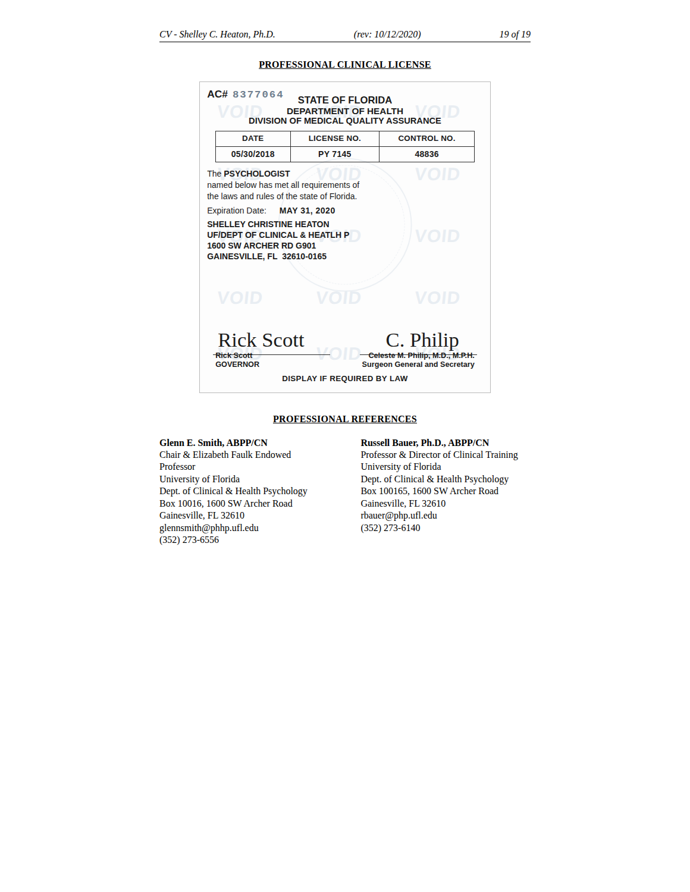CV - Shelley C. Heaton, Ph.D.
(rev: 10/12/2020)
19 of 19
PROFESSIONAL CLINICAL LICENSE
VOID VOID VOID VOID VOID VOID VOID VOID VOID VOID VOID VOID VOID VOID VOID
AC# 8377064
STATE OF FLORIDA
DEPARTMENT OF HEALTH
DIVISION OF MEDICAL QUALITY ASSURANCE
| DATE | LICENSE NO. | CONTROL NO. |
| --- | --- | --- |
| 05/30/2018 | PY 7145 | 48836 |
The PSYCHOLOGIST
named below has met all requirements of
the laws and rules of the state of Florida.
Expiration Date: MAY 31, 2020
SHELLEY CHRISTINE HEATON
UF/DEPT OF CLINICAL & HEATLH P
1600 SW ARCHER RD G901
GAINESVILLE, FL 32610-0165
Rick Scott
Rick Scott
GOVERNOR
C. Philip
Celeste M. Philip, M.D., M.P.H.
Surgeon General and Secretary
DISPLAY IF REQUIRED BY LAW
PROFESSIONAL REFERENCES
Glenn E. Smith, ABPP/CN
Chair & Elizabeth Faulk Endowed Professor
University of Florida
Dept. of Clinical & Health Psychology
Box 10016, 1600 SW Archer Road
Gainesville, FL 32610
glennsmith@phhp.ufl.edu
(352) 273-6556
Russell Bauer, Ph.D., ABPP/CN
Professor & Director of Clinical Training
University of Florida
Dept. of Clinical & Health Psychology
Box 100165, 1600 SW Archer Road
Gainesville, FL 32610
rbauer@php.ufl.edu
(352) 273-6140